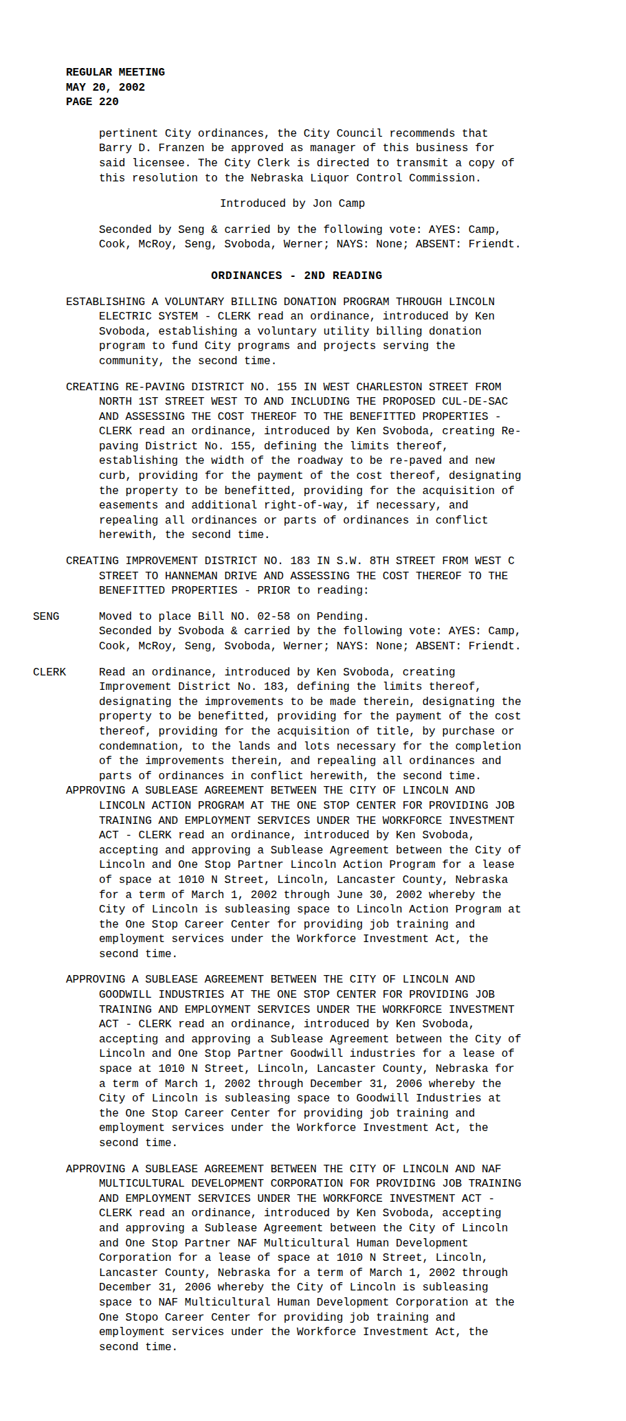REGULAR MEETING
MAY 20, 2002
PAGE 220
pertinent City ordinances, the City Council recommends that Barry D. Franzen be approved as manager of this business for said licensee. The City Clerk is directed to transmit a copy of this resolution to the Nebraska Liquor Control Commission.
Introduced by Jon Camp
Seconded by Seng & carried by the following vote: AYES: Camp, Cook, McRoy, Seng, Svoboda, Werner; NAYS: None; ABSENT: Friendt.
ORDINANCES - 2ND READING
ESTABLISHING A VOLUNTARY BILLING DONATION PROGRAM THROUGH LINCOLN ELECTRIC SYSTEM - CLERK read an ordinance, introduced by Ken Svoboda, establishing a voluntary utility billing donation program to fund City programs and projects serving the community, the second time.
CREATING RE-PAVING DISTRICT NO. 155 IN WEST CHARLESTON STREET FROM NORTH 1ST STREET WEST TO AND INCLUDING THE PROPOSED CUL-DE-SAC AND ASSESSING THE COST THEREOF TO THE BENEFITTED PROPERTIES - CLERK read an ordinance, introduced by Ken Svoboda, creating Re-paving District No. 155, defining the limits thereof, establishing the width of the roadway to be re-paved and new curb, providing for the payment of the cost thereof, designating the property to be benefitted, providing for the acquisition of easements and additional right-of-way, if necessary, and repealing all ordinances or parts of ordinances in conflict herewith, the second time.
CREATING IMPROVEMENT DISTRICT NO. 183 IN S.W. 8TH STREET FROM WEST C STREET TO HANNEMAN DRIVE AND ASSESSING THE COST THEREOF TO THE BENEFITTED PROPERTIES - PRIOR to reading:
SENGMoved to place Bill NO. 02-58 on Pending.
Seconded by Svoboda & carried by the following vote: AYES: Camp, Cook, McRoy, Seng, Svoboda, Werner; NAYS: None; ABSENT: Friendt.
CLERKRead an ordinance, introduced by Ken Svoboda, creating Improvement District No. 183, defining the limits thereof, designating the improvements to be made therein, designating the property to be benefitted, providing for the payment of the cost thereof, providing for the acquisition of title, by purchase or condemnation, to the lands and lots necessary for the completion of the improvements therein, and repealing all ordinances and parts of ordinances in conflict herewith, the second time.
APPROVING A SUBLEASE AGREEMENT BETWEEN THE CITY OF LINCOLN AND LINCOLN ACTION PROGRAM AT THE ONE STOP CENTER FOR PROVIDING JOB TRAINING AND EMPLOYMENT SERVICES UNDER THE WORKFORCE INVESTMENT ACT - CLERK read an ordinance, introduced by Ken Svoboda, accepting and approving a Sublease Agreement between the City of Lincoln and One Stop Partner Lincoln Action Program for a lease of space at 1010 N Street, Lincoln, Lancaster County, Nebraska for a term of March 1, 2002 through June 30, 2002 whereby the City of Lincoln is subleasing space to Lincoln Action Program at the One Stop Career Center for providing job training and employment services under the Workforce Investment Act, the second time.
APPROVING A SUBLEASE AGREEMENT BETWEEN THE CITY OF LINCOLN AND GOODWILL INDUSTRIES AT THE ONE STOP CENTER FOR PROVIDING JOB TRAINING AND EMPLOYMENT SERVICES UNDER THE WORKFORCE INVESTMENT ACT - CLERK read an ordinance, introduced by Ken Svoboda, accepting and approving a Sublease Agreement between the City of Lincoln and One Stop Partner Goodwill industries for a lease of space at 1010 N Street, Lincoln, Lancaster County, Nebraska for a term of March 1, 2002 through December 31, 2006 whereby the City of Lincoln is subleasing space to Goodwill Industries at the One Stop Career Center for providing job training and employment services under the Workforce Investment Act, the second time.
APPROVING A SUBLEASE AGREEMENT BETWEEN THE CITY OF LINCOLN AND NAF MULTICULTURAL DEVELOPMENT CORPORATION FOR PROVIDING JOB TRAINING AND EMPLOYMENT SERVICES UNDER THE WORKFORCE INVESTMENT ACT - CLERK read an ordinance, introduced by Ken Svoboda, accepting and approving a Sublease Agreement between the City of Lincoln and One Stop Partner NAF Multicultural Human Development Corporation for a lease of space at 1010 N Street, Lincoln, Lancaster County, Nebraska for a term of March 1, 2002 through December 31, 2006 whereby the City of Lincoln is subleasing space to NAF Multicultural Human Development Corporation at the One Stopo Career Center for providing job training and employment services under the Workforce Investment Act, the second time.